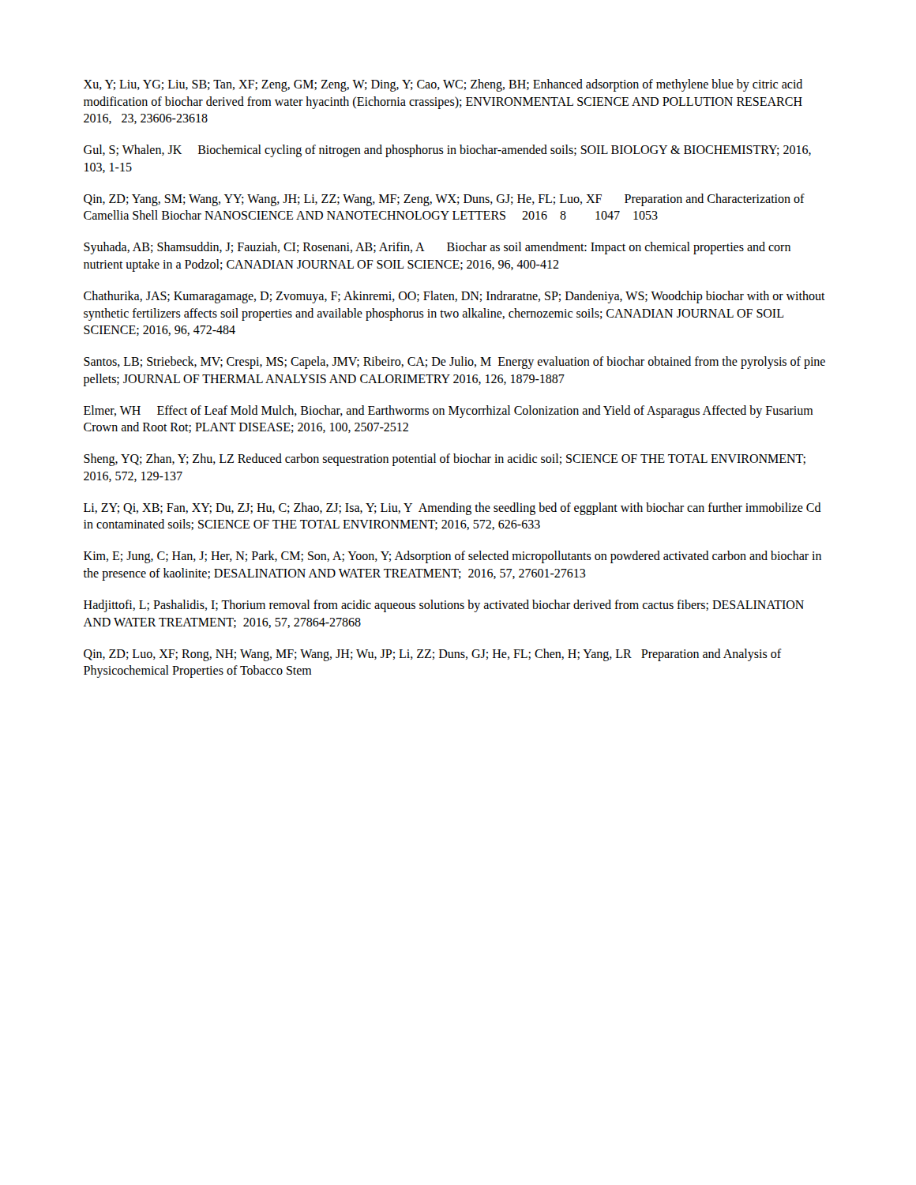Xu, Y; Liu, YG; Liu, SB; Tan, XF; Zeng, GM; Zeng, W; Ding, Y; Cao, WC; Zheng, BH; Enhanced adsorption of methylene blue by citric acid modification of biochar derived from water hyacinth (Eichornia crassipes); ENVIRONMENTAL SCIENCE AND POLLUTION RESEARCH 2016, 23, 23606-23618
Gul, S; Whalen, JK Biochemical cycling of nitrogen and phosphorus in biochar-amended soils; SOIL BIOLOGY & BIOCHEMISTRY; 2016, 103, 1-15
Qin, ZD; Yang, SM; Wang, YY; Wang, JH; Li, ZZ; Wang, MF; Zeng, WX; Duns, GJ; He, FL; Luo, XF Preparation and Characterization of Camellia Shell Biochar NANOSCIENCE AND NANOTECHNOLOGY LETTERS 2016 8 1047 1053
Syuhada, AB; Shamsuddin, J; Fauziah, CI; Rosenani, AB; Arifin, A Biochar as soil amendment: Impact on chemical properties and corn nutrient uptake in a Podzol; CANADIAN JOURNAL OF SOIL SCIENCE; 2016, 96, 400-412
Chathurika, JAS; Kumaragamage, D; Zvomuya, F; Akinremi, OO; Flaten, DN; Indraratne, SP; Dandeniya, WS; Woodchip biochar with or without synthetic fertilizers affects soil properties and available phosphorus in two alkaline, chernozemic soils; CANADIAN JOURNAL OF SOIL SCIENCE; 2016, 96, 472-484
Santos, LB; Striebeck, MV; Crespi, MS; Capela, JMV; Ribeiro, CA; De Julio, M Energy evaluation of biochar obtained from the pyrolysis of pine pellets; JOURNAL OF THERMAL ANALYSIS AND CALORIMETRY 2016, 126, 1879-1887
Elmer, WH Effect of Leaf Mold Mulch, Biochar, and Earthworms on Mycorrhizal Colonization and Yield of Asparagus Affected by Fusarium Crown and Root Rot; PLANT DISEASE; 2016, 100, 2507-2512
Sheng, YQ; Zhan, Y; Zhu, LZ Reduced carbon sequestration potential of biochar in acidic soil; SCIENCE OF THE TOTAL ENVIRONMENT; 2016, 572, 129-137
Li, ZY; Qi, XB; Fan, XY; Du, ZJ; Hu, C; Zhao, ZJ; Isa, Y; Liu, Y Amending the seedling bed of eggplant with biochar can further immobilize Cd in contaminated soils; SCIENCE OF THE TOTAL ENVIRONMENT; 2016, 572, 626-633
Kim, E; Jung, C; Han, J; Her, N; Park, CM; Son, A; Yoon, Y; Adsorption of selected micropollutants on powdered activated carbon and biochar in the presence of kaolinite; DESALINATION AND WATER TREATMENT; 2016, 57, 27601-27613
Hadjittofi, L; Pashalidis, I; Thorium removal from acidic aqueous solutions by activated biochar derived from cactus fibers; DESALINATION AND WATER TREATMENT; 2016, 57, 27864-27868
Qin, ZD; Luo, XF; Rong, NH; Wang, MF; Wang, JH; Wu, JP; Li, ZZ; Duns, GJ; He, FL; Chen, H; Yang, LR Preparation and Analysis of Physicochemical Properties of Tobacco Stem